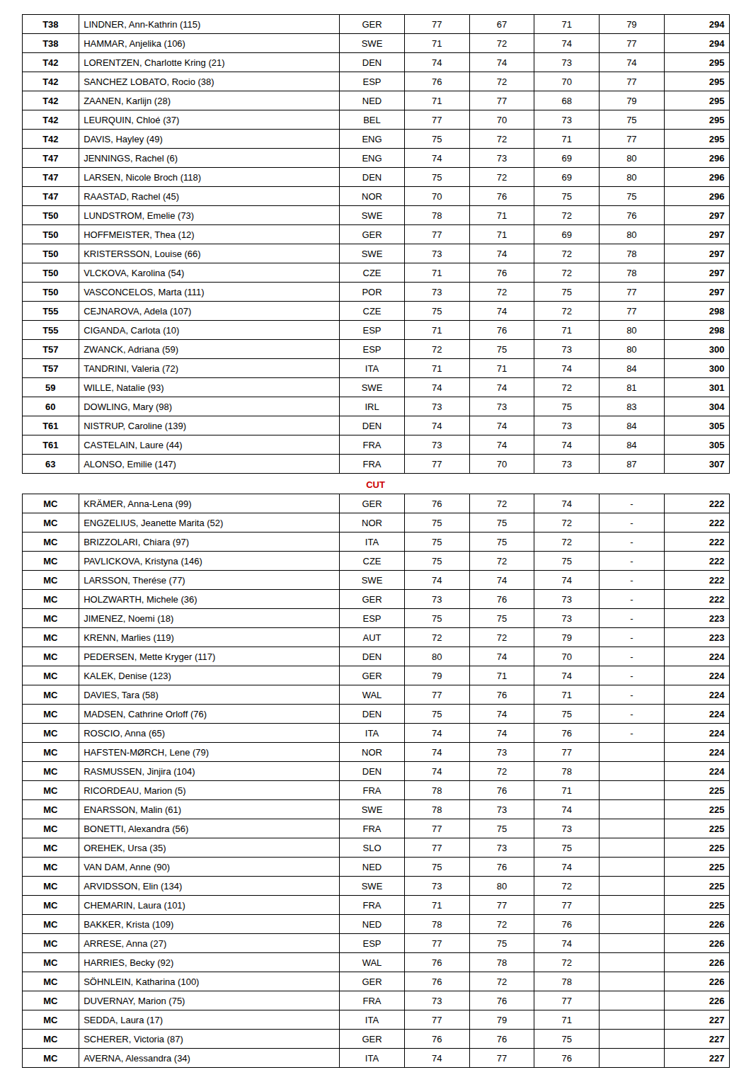| T38 | LINDNER, Ann-Kathrin (115) | GER | 77 | 67 | 71 | 79 | 294 |
| T38 | HAMMAR, Anjelika (106) | SWE | 71 | 72 | 74 | 77 | 294 |
| T42 | LORENTZEN, Charlotte Kring (21) | DEN | 74 | 74 | 73 | 74 | 295 |
| T42 | SANCHEZ LOBATO, Rocio (38) | ESP | 76 | 72 | 70 | 77 | 295 |
| T42 | ZAANEN, Karlijn (28) | NED | 71 | 77 | 68 | 79 | 295 |
| T42 | LEURQUIN, Chloé (37) | BEL | 77 | 70 | 73 | 75 | 295 |
| T42 | DAVIS, Hayley (49) | ENG | 75 | 72 | 71 | 77 | 295 |
| T47 | JENNINGS, Rachel (6) | ENG | 74 | 73 | 69 | 80 | 296 |
| T47 | LARSEN, Nicole Broch (118) | DEN | 75 | 72 | 69 | 80 | 296 |
| T47 | RAASTAD, Rachel (45) | NOR | 70 | 76 | 75 | 75 | 296 |
| T50 | LUNDSTROM, Emelie (73) | SWE | 78 | 71 | 72 | 76 | 297 |
| T50 | HOFFMEISTER, Thea (12) | GER | 77 | 71 | 69 | 80 | 297 |
| T50 | KRISTERSSON, Louise (66) | SWE | 73 | 74 | 72 | 78 | 297 |
| T50 | VLCKOVA, Karolina (54) | CZE | 71 | 76 | 72 | 78 | 297 |
| T50 | VASCONCELOS, Marta (111) | POR | 73 | 72 | 75 | 77 | 297 |
| T55 | CEJNAROVA, Adela (107) | CZE | 75 | 74 | 72 | 77 | 298 |
| T55 | CIGANDA, Carlota (10) | ESP | 71 | 76 | 71 | 80 | 298 |
| T57 | ZWANCK, Adriana (59) | ESP | 72 | 75 | 73 | 80 | 300 |
| T57 | TANDRINI, Valeria (72) | ITA | 71 | 71 | 74 | 84 | 300 |
| 59 | WILLE, Natalie (93) | SWE | 74 | 74 | 72 | 81 | 301 |
| 60 | DOWLING, Mary (98) | IRL | 73 | 73 | 75 | 83 | 304 |
| T61 | NISTRUP, Caroline (139) | DEN | 74 | 74 | 73 | 84 | 305 |
| T61 | CASTELAIN, Laure (44) | FRA | 73 | 74 | 74 | 84 | 305 |
| 63 | ALONSO, Emilie (147) | FRA | 77 | 70 | 73 | 87 | 307 |
| CUT |
| MC | KRÄMER, Anna-Lena (99) | GER | 76 | 72 | 74 | - | 222 |
| MC | ENGZELIUS, Jeanette Marita (52) | NOR | 75 | 75 | 72 | - | 222 |
| MC | BRIZZOLARI, Chiara (97) | ITA | 75 | 75 | 72 | - | 222 |
| MC | PAVLICKOVA, Kristyna (146) | CZE | 75 | 72 | 75 | - | 222 |
| MC | LARSSON, Therése (77) | SWE | 74 | 74 | 74 | - | 222 |
| MC | HOLZWARTH, Michele (36) | GER | 73 | 76 | 73 | - | 222 |
| MC | JIMENEZ, Noemi (18) | ESP | 75 | 75 | 73 | - | 223 |
| MC | KRENN, Marlies (119) | AUT | 72 | 72 | 79 | - | 223 |
| MC | PEDERSEN, Mette Kryger (117) | DEN | 80 | 74 | 70 | - | 224 |
| MC | KALEK, Denise (123) | GER | 79 | 71 | 74 | - | 224 |
| MC | DAVIES, Tara (58) | WAL | 77 | 76 | 71 | - | 224 |
| MC | MADSEN, Cathrine Orloff (76) | DEN | 75 | 74 | 75 | - | 224 |
| MC | ROSCIO, Anna (65) | ITA | 74 | 74 | 76 | - | 224 |
| MC | HAFSTEN-MØRCH, Lene (79) | NOR | 74 | 73 | 77 | | 224 |
| MC | RASMUSSEN, Jinjira (104) | DEN | 74 | 72 | 78 | | 224 |
| MC | RICORDEAU, Marion (5) | FRA | 78 | 76 | 71 | | 225 |
| MC | ENARSSON, Malin (61) | SWE | 78 | 73 | 74 | | 225 |
| MC | BONETTI, Alexandra (56) | FRA | 77 | 75 | 73 | | 225 |
| MC | OREHEK, Ursa (35) | SLO | 77 | 73 | 75 | | 225 |
| MC | VAN DAM, Anne (90) | NED | 75 | 76 | 74 | | 225 |
| MC | ARVIDSSON, Elin (134) | SWE | 73 | 80 | 72 | | 225 |
| MC | CHEMARIN, Laura (101) | FRA | 71 | 77 | 77 | | 225 |
| MC | BAKKER, Krista (109) | NED | 78 | 72 | 76 | | 226 |
| MC | ARRESE, Anna (27) | ESP | 77 | 75 | 74 | | 226 |
| MC | HARRIES, Becky (92) | WAL | 76 | 78 | 72 | | 226 |
| MC | SÖHNLEIN, Katharina (100) | GER | 76 | 72 | 78 | | 226 |
| MC | DUVERNAY, Marion (75) | FRA | 73 | 76 | 77 | | 226 |
| MC | SEDDA, Laura (17) | ITA | 77 | 79 | 71 | | 227 |
| MC | SCHERER, Victoria (87) | GER | 76 | 76 | 75 | | 227 |
| MC | AVERNA, Alessandra (34) | ITA | 74 | 77 | 76 | | 227 |